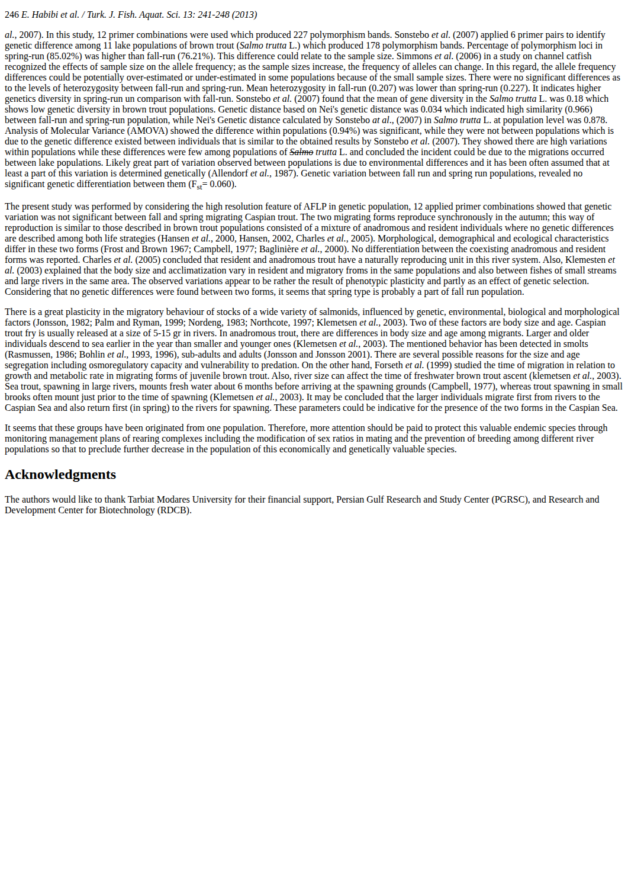246 E. Habibi et al. / Turk. J. Fish. Aquat. Sci. 13: 241-248 (2013)
al., 2007). In this study, 12 primer combinations were used which produced 227 polymorphism bands. Sonstebo et al. (2007) applied 6 primer pairs to identify genetic difference among 11 lake populations of brown trout (Salmo trutta L.) which produced 178 polymorphism bands. Percentage of polymorphism loci in spring-run (85.02%) was higher than fall-run (76.21%). This difference could relate to the sample size. Simmons et al. (2006) in a study on channel catfish recognized the effects of sample size on the allele frequency; as the sample sizes increase, the frequency of alleles can change. In this regard, the allele frequency differences could be potentially over-estimated or under-estimated in some populations because of the small sample sizes. There were no significant differences as to the levels of heterozygosity between fall-run and spring-run. Mean heterozygosity in fall-run (0.207) was lower than spring-run (0.227). It indicates higher genetics diversity in spring-run un comparison with fall-run. Sonstebo et al. (2007) found that the mean of gene diversity in the Salmo trutta L. was 0.18 which shows low genetic diversity in brown trout populations. Genetic distance based on Nei's genetic distance was 0.034 which indicated high similarity (0.966) between fall-run and spring-run population, while Nei's Genetic distance calculated by Sonstebo at al., (2007) in Salmo trutta L. at population level was 0.878. Analysis of Molecular Variance (AMOVA) showed the difference within populations (0.94%) was significant, while they were not between populations which is due to the genetic difference existed between individuals that is similar to the obtained results by Sonstebo et al. (2007). They showed there are high variations within populations while these differences were few among populations of Salmo trutta L. and concluded the incident could be due to the migrations occurred between lake populations. Likely great part of variation observed between populations is due to environmental differences and it has been often assumed that at least a part of this variation is determined genetically (Allendorf et al., 1987). Genetic variation between fall run and spring run populations, revealed no significant genetic differentiation between them (Fst= 0.060).
The present study was performed by considering the high resolution feature of AFLP in genetic population, 12 applied primer combinations showed that genetic variation was not significant between fall and spring migrating Caspian trout. The two migrating forms reproduce synchronously in the autumn; this way of reproduction is similar to those described in brown trout populations consisted of a mixture of anadromous and resident individuals where no genetic differences are described among both life strategies (Hansen et al., 2000, Hansen, 2002, Charles et al., 2005). Morphological, demographical and ecological characteristics differ in these two forms (Frost and Brown 1967; Campbell, 1977; Baglinière et al., 2000). No differentiation between the coexisting anadromous and resident forms was reported. Charles et al. (2005) concluded that resident and anadromous trout have a naturally reproducing unit in this river system. Also, Klemesten et al. (2003) explained that the body size and acclimatization vary in resident and migratory froms in the same populations and also between fishes of small streams and large rivers in the same area. The observed variations appear to be rather the result of phenotypic plasticity and partly as an effect of genetic selection. Considering that no genetic differences were found between two forms, it seems that spring type is probably a part of fall run population.
There is a great plasticity in the migratory behaviour of stocks of a wide variety of salmonids, influenced by genetic, environmental, biological and morphological factors (Jonsson, 1982; Palm and Ryman, 1999; Nordeng, 1983; Northcote, 1997; Klemetsen et al., 2003). Two of these factors are body size and age. Caspian trout fry is usually released at a size of 5-15 gr in rivers. In anadromous trout, there are differences in body size and age among migrants. Larger and older individuals descend to sea earlier in the year than smaller and younger ones (Klemetsen et al., 2003). The mentioned behavior has been detected in smolts (Rasmussen, 1986; Bohlin et al., 1993, 1996), sub-adults and adults (Jonsson and Jonsson 2001). There are several possible reasons for the size and age segregation including osmoregulatory capacity and vulnerability to predation. On the other hand, Forseth et al. (1999) studied the time of migration in relation to growth and metabolic rate in migrating forms of juvenile brown trout. Also, river size can affect the time of freshwater brown trout ascent (klemetsen et al., 2003). Sea trout, spawning in large rivers, mounts fresh water about 6 months before arriving at the spawning grounds (Campbell, 1977), whereas trout spawning in small brooks often mount just prior to the time of spawning (Klemetsen et al., 2003). It may be concluded that the larger individuals migrate first from rivers to the Caspian Sea and also return first (in spring) to the rivers for spawning. These parameters could be indicative for the presence of the two forms in the Caspian Sea.
It seems that these groups have been originated from one population. Therefore, more attention should be paid to protect this valuable endemic species through monitoring management plans of rearing complexes including the modification of sex ratios in mating and the prevention of breeding among different river populations so that to preclude further decrease in the population of this economically and genetically valuable species.
Acknowledgments
The authors would like to thank Tarbiat Modares University for their financial support, Persian Gulf Research and Study Center (PGRSC), and Research and Development Center for Biotechnology (RDCB).